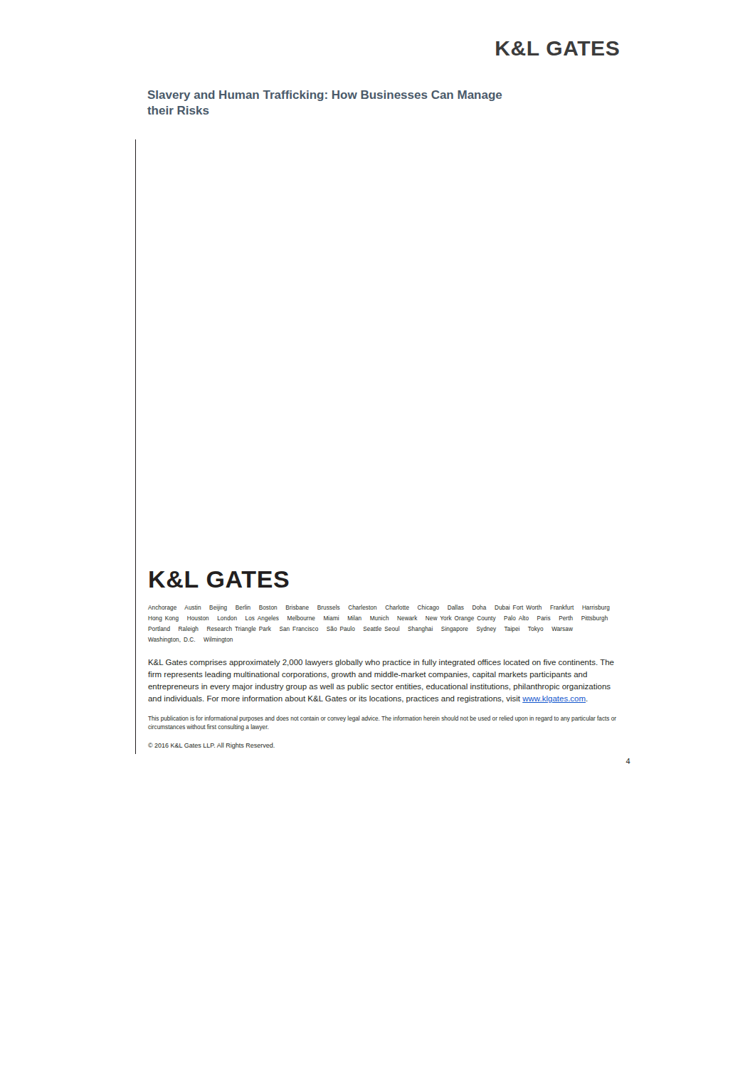K&L GATES
Slavery and Human Trafficking: How Businesses Can Manage their Risks
K&L GATES
Anchorage Austin Beijing Berlin Boston Brisbane Brussels Charleston Charlotte Chicago Dallas Doha Dubai Fort Worth Frankfurt Harrisburg Hong Kong Houston London Los Angeles Melbourne Miami Milan Munich Newark New York Orange County Palo Alto Paris Perth Pittsburgh Portland Raleigh Research Triangle Park San Francisco São Paulo Seattle Seoul Shanghai Singapore Sydney Taipei Tokyo Warsaw Washington, D.C. Wilmington
K&L Gates comprises approximately 2,000 lawyers globally who practice in fully integrated offices located on five continents. The firm represents leading multinational corporations, growth and middle-market companies, capital markets participants and entrepreneurs in every major industry group as well as public sector entities, educational institutions, philanthropic organizations and individuals. For more information about K&L Gates or its locations, practices and registrations, visit www.klgates.com.
This publication is for informational purposes and does not contain or convey legal advice. The information herein should not be used or relied upon in regard to any particular facts or circumstances without first consulting a lawyer.
© 2016 K&L Gates LLP. All Rights Reserved.
4